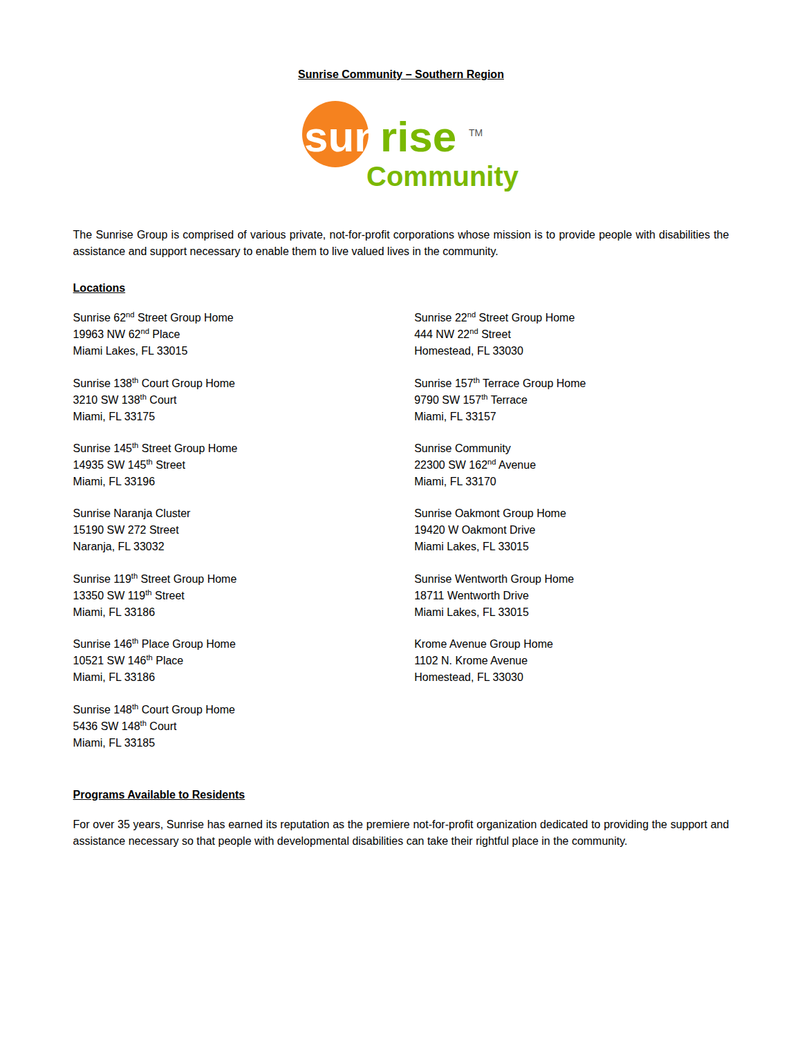Sunrise Community – Southern Region
The Sunrise Group is comprised of various private, not-for-profit corporations whose mission is to provide people with disabilities the assistance and support necessary to enable them to live valued lives in the community.
Locations
| Sunrise 62 nd Street Group Home 19963 NW 62 nd Place Miami Lakes, FL 33015 | Sunrise 22 nd Street Group Home 444 NW 22 nd Street Homestead, FL 33030 |
| Sunrise 138 th Court Group Home 3210 SW 138 th Court Miami, FL 33175 | Sunrise 157 th Terrace Group Home 9790 SW 157 th Terrace Miami, FL 33157 |
| Sunrise 145 th Street Group Home 14935 SW 145 th Street Miami, FL 33196 | Sunrise Community 22300 SW 162 nd Avenue Miami, FL 33170 |
| Sunrise Naranja Cluster 15190 SW 272 Street Naranja, FL 33032 | Sunrise Oakmont Group Home 19420 W Oakmont Drive Miami Lakes, FL 33015 |
| Sunrise 119 th Street Group Home 13350 SW 119 th Street Miami, FL 33186 | Sunrise Wentworth Group Home 18711 Wentworth Drive Miami Lakes, FL 33015 |
| Sunrise 146 th Place Group Home 10521 SW 146 th Place Miami, FL 33186 | Krome Avenue Group Home 1102 N. Krome Avenue Homestead, FL 33030 |
| Sunrise 148 th Court Group Home 5436 SW 148 th Court Miami, FL 33185 | |
Programs Available to Residents
For over 35 years, Sunrise has earned its reputation as the premiere not-for-profit organization dedicated to providing the support and assistance necessary so that people with developmental disabilities can take their rightful place in the community.